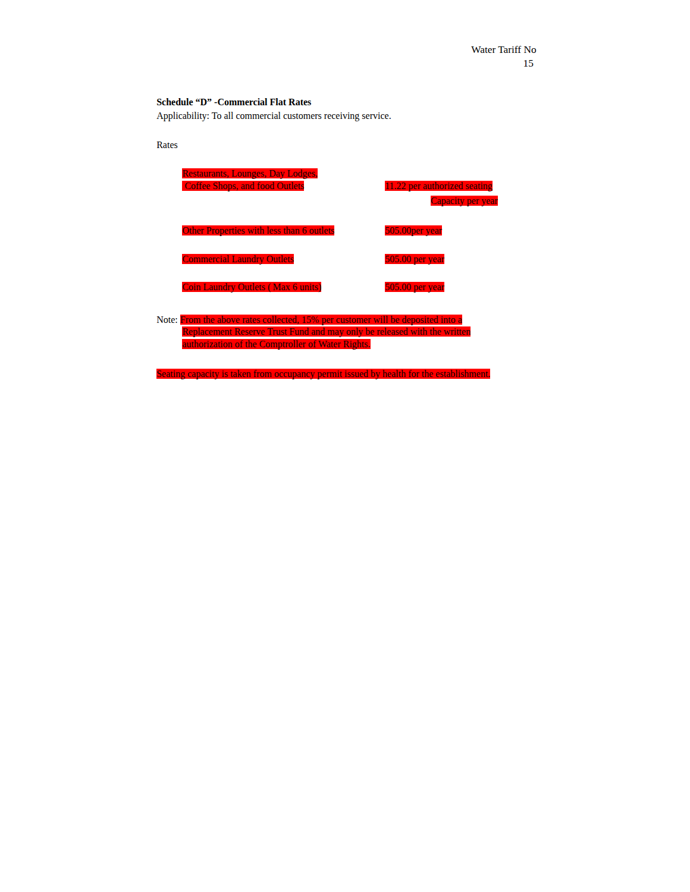Water Tariff No
15
Schedule “D” -Commercial Flat Rates
Applicability: To all commercial customers receiving service.
Rates
| Restaurants, Lounges, Day Lodges, | |
| Coffee Shops, and food Outlets | 11.22 per authorized seating |
Capacity per year
| Other Properties with less than 6 outlets | 505.00per year |
| Commercial Laundry Outlets | 505.00 per year |
| Coin Laundry Outlets ( Max 6 units) | 505.00 per year |
Note: From the above rates collected, 15% per customer will be deposited into a
Replacement Reserve Trust Fund and may only be released with the written
authorization of the Comptroller of Water Rights.
Seating capacity is taken from occupancy permit issued by health for the establishment.